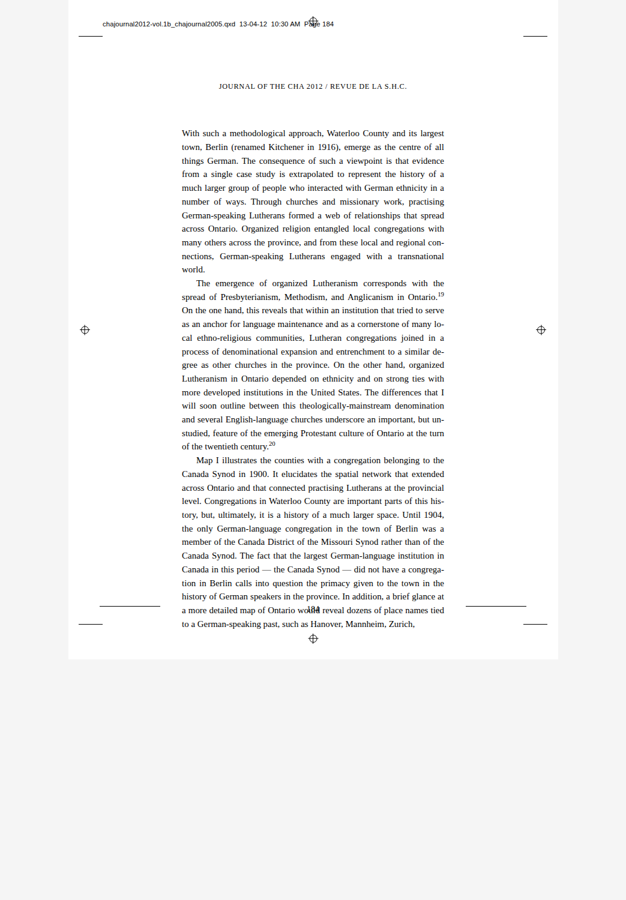chajournal2012-vol.1b_chajournal2005.qxd 13-04-12 10:30 AM Page 184
Journal of the CHA 2012 / Revue de la S.H.C.
With such a methodological approach, Waterloo County and its largest town, Berlin (renamed Kitchener in 1916), emerge as the centre of all things German. The consequence of such a viewpoint is that evidence from a single case study is extrapolated to represent the history of a much larger group of people who interacted with German ethnicity in a number of ways. Through churches and missionary work, practising German-speaking Lutherans formed a web of relationships that spread across Ontario. Organized religion entangled local congregations with many others across the province, and from these local and regional connections, German-speaking Lutherans engaged with a transnational world.
The emergence of organized Lutheranism corresponds with the spread of Presbyterianism, Methodism, and Anglicanism in Ontario.19 On the one hand, this reveals that within an institution that tried to serve as an anchor for language maintenance and as a cornerstone of many local ethno-religious communities, Lutheran congregations joined in a process of denominational expansion and entrenchment to a similar degree as other churches in the province. On the other hand, organized Lutheranism in Ontario depended on ethnicity and on strong ties with more developed institutions in the United States. The differences that I will soon outline between this theologically-mainstream denomination and several English-language churches underscore an important, but unstudied, feature of the emerging Protestant culture of Ontario at the turn of the twentieth century.20
Map I illustrates the counties with a congregation belonging to the Canada Synod in 1900. It elucidates the spatial network that extended across Ontario and that connected practising Lutherans at the provincial level. Congregations in Waterloo County are important parts of this history, but, ultimately, it is a history of a much larger space. Until 1904, the only German-language congregation in the town of Berlin was a member of the Canada District of the Missouri Synod rather than of the Canada Synod. The fact that the largest German-language institution in Canada in this period — the Canada Synod — did not have a congregation in Berlin calls into question the primacy given to the town in the history of German speakers in the province. In addition, a brief glance at a more detailed map of Ontario would reveal dozens of place names tied to a German-speaking past, such as Hanover, Mannheim, Zurich,
184